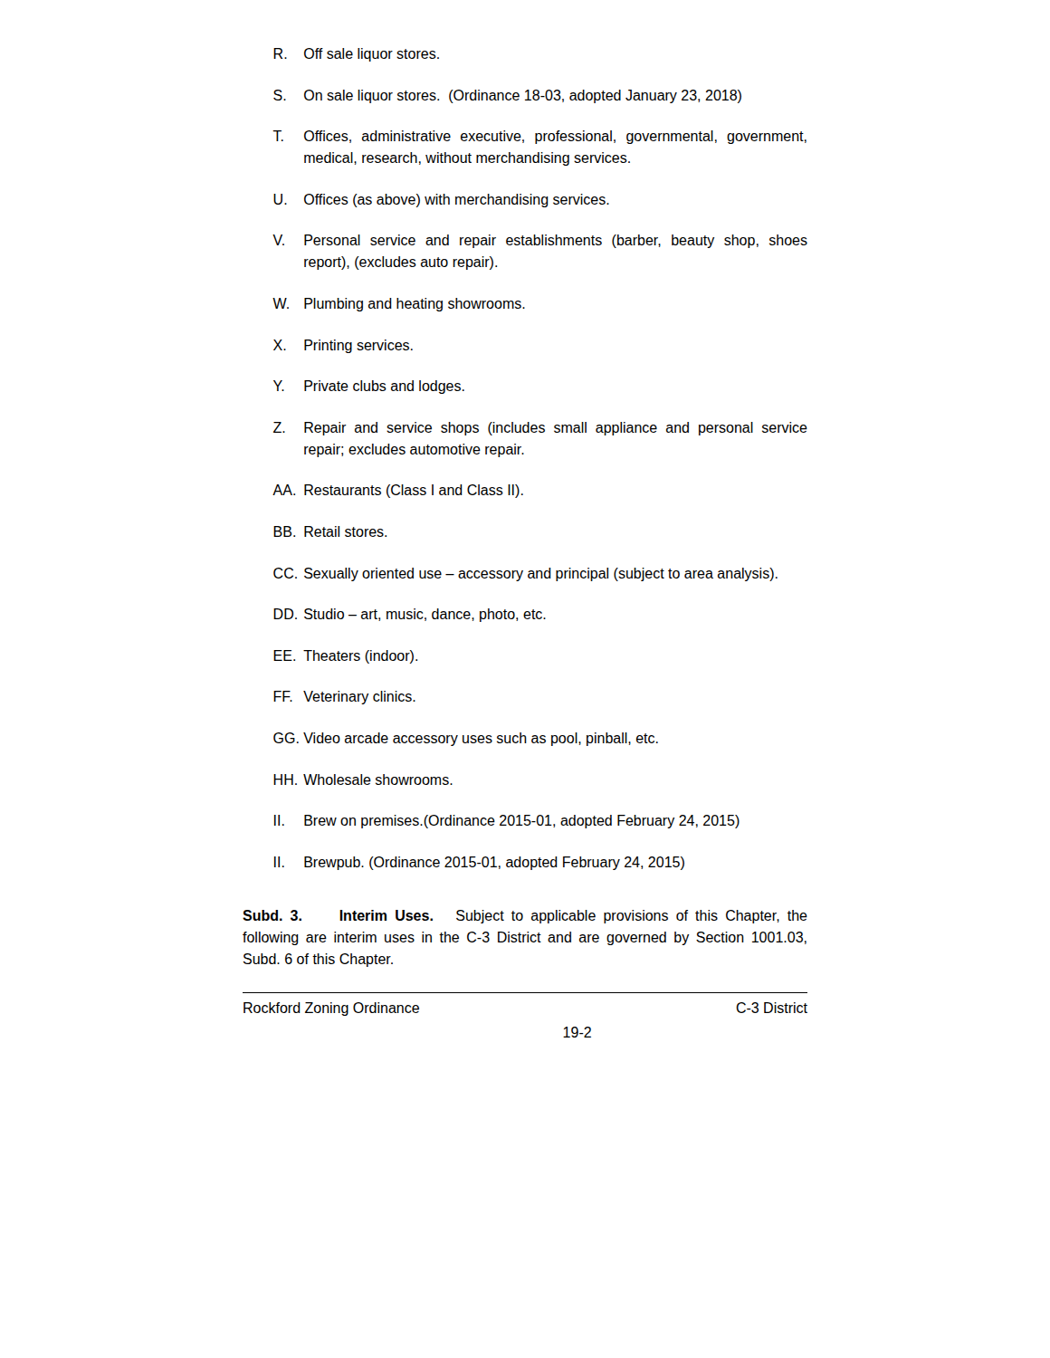R.
Off sale liquor stores.
S.
On sale liquor stores. (Ordinance 18-03, adopted January 23, 2018)
T.
Offices, administrative executive, professional, governmental, government, medical, research, without merchandising services.
U.
Offices (as above) with merchandising services.
V.
Personal service and repair establishments (barber, beauty shop, shoes report), (excludes auto repair).
W.
Plumbing and heating showrooms.
X.
Printing services.
Y.
Private clubs and lodges.
Z.
Repair and service shops (includes small appliance and personal service repair; excludes automotive repair.
AA.
Restaurants (Class I and Class II).
BB.
Retail stores.
CC.
Sexually oriented use – accessory and principal (subject to area analysis).
DD.
Studio – art, music, dance, photo, etc.
EE.
Theaters (indoor).
FF.
Veterinary clinics.
GG.
Video arcade accessory uses such as pool, pinball, etc.
HH.
Wholesale showrooms.
II.
Brew on premises.(Ordinance 2015-01, adopted February 24, 2015)
II.
Brewpub. (Ordinance 2015-01, adopted February 24, 2015)
Subd. 3. Interim Uses. Subject to applicable provisions of this Chapter, the following are interim uses in the C-3 District and are governed by Section 1001.03, Subd. 6 of this Chapter.
Rockford Zoning Ordinance C-3 District
19-2